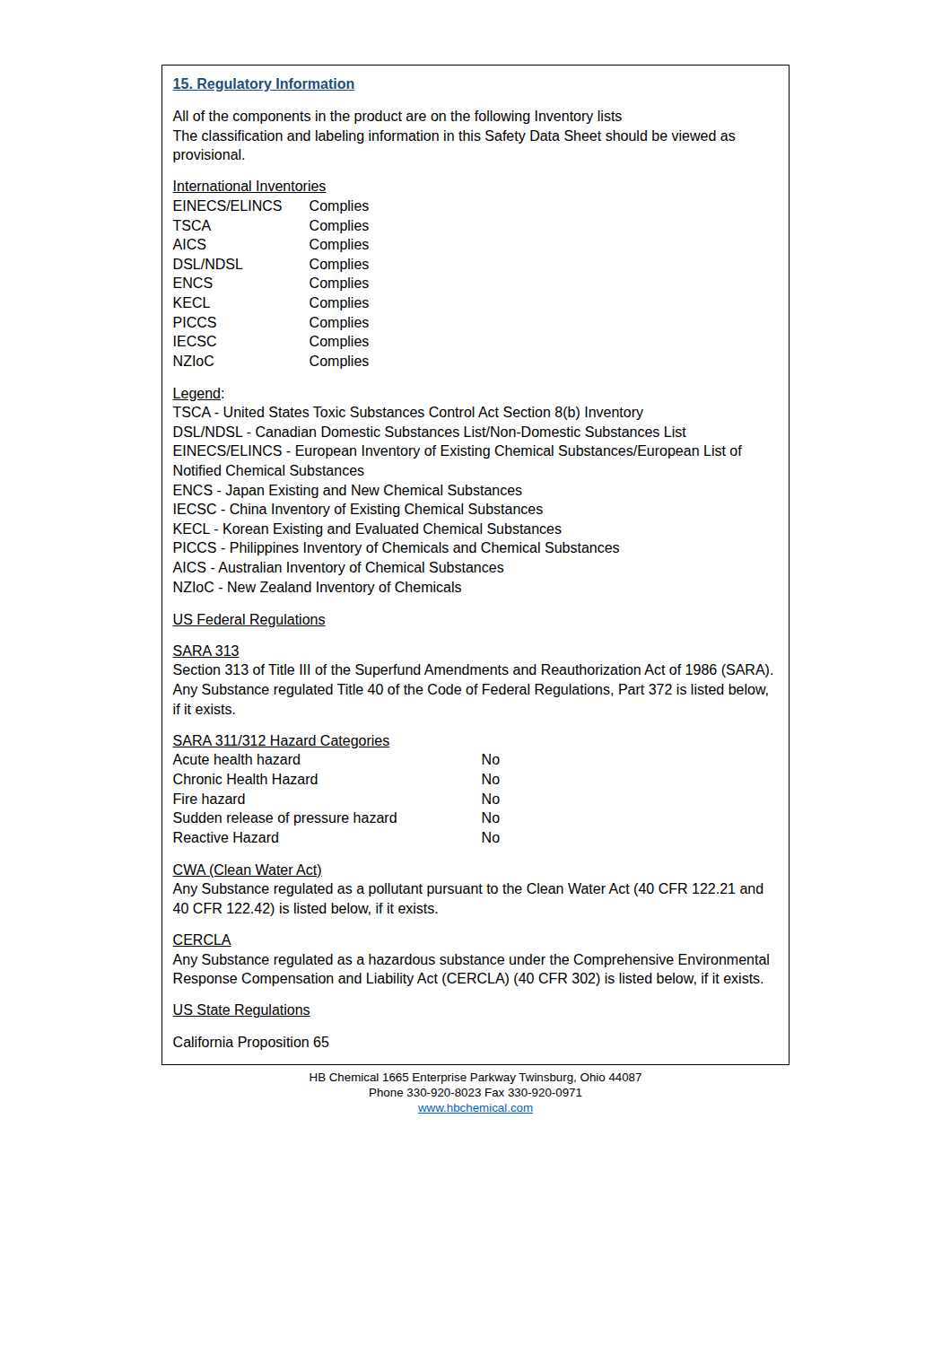15. Regulatory Information
All of the components in the product are on the following Inventory lists
The classification and labeling information in this Safety Data Sheet should be viewed as provisional.
International Inventories
EINECS/ELINCSComplies TSCAComplies AICSComplies DSL/NDSLComplies ENCSComplies KECLComplies PICCSComplies IECSCComplies NZIoCComplies
Legend:
TSCA - United States Toxic Substances Control Act Section 8(b) Inventory
DSL/NDSL - Canadian Domestic Substances List/Non-Domestic Substances List
EINECS/ELINCS - European Inventory of Existing Chemical Substances/European List of Notified Chemical Substances
ENCS - Japan Existing and New Chemical Substances
IECSC - China Inventory of Existing Chemical Substances
KECL - Korean Existing and Evaluated Chemical Substances
PICCS - Philippines Inventory of Chemicals and Chemical Substances
AICS - Australian Inventory of Chemical Substances
NZIoC - New Zealand Inventory of Chemicals
US Federal Regulations
SARA 313
Section 313 of Title III of the Superfund Amendments and Reauthorization Act of 1986 (SARA). Any Substance regulated Title 40 of the Code of Federal Regulations, Part 372 is listed below, if it exists.
SARA 311/312 Hazard Categories
| Acute health hazard | No |
| Chronic Health Hazard | No |
| Fire hazard | No |
| Sudden release of pressure hazard | No |
| Reactive Hazard | No |
CWA (Clean Water Act)
Any Substance regulated as a pollutant pursuant to the Clean Water Act (40 CFR 122.21 and 40 CFR 122.42) is listed below, if it exists.
CERCLA
Any Substance regulated as a hazardous substance under the Comprehensive Environmental Response Compensation and Liability Act (CERCLA) (40 CFR 302) is listed below, if it exists.
US State Regulations
California Proposition 65
HB Chemical 1665 Enterprise Parkway Twinsburg, Ohio 44087
Phone 330-920-8023 Fax 330-920-0971
www.hbchemical.com